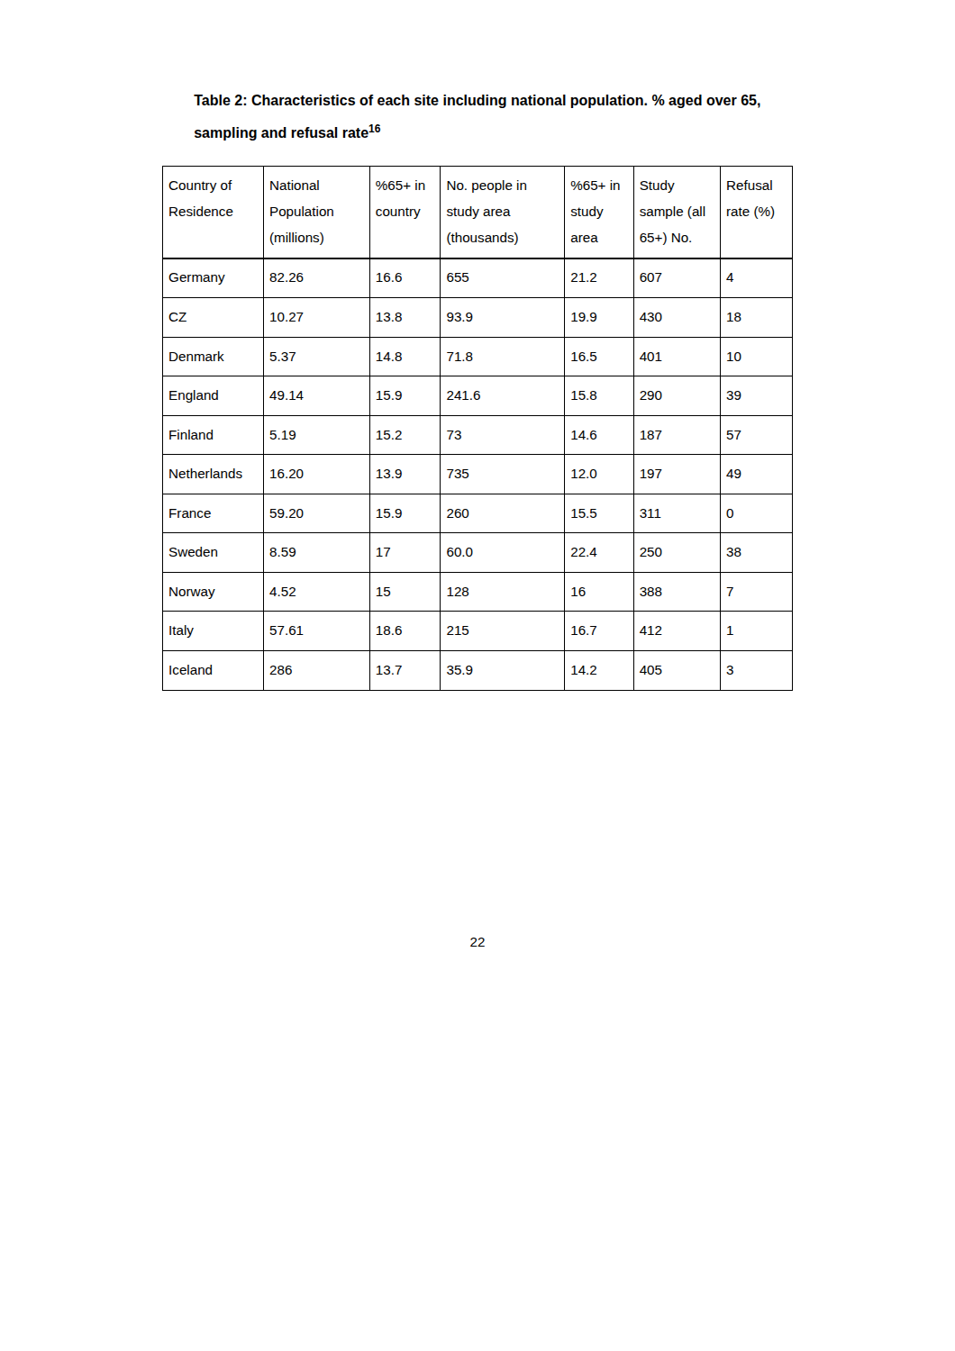Table 2: Characteristics of each site including national population. % aged over 65, sampling and refusal rate16
| Country of Residence | National Population (millions) | %65+ in country | No. people in study area (thousands) | %65+ in study area | Study sample (all 65+) No. | Refusal rate (%) |
| --- | --- | --- | --- | --- | --- | --- |
| Germany | 82.26 | 16.6 | 655 | 21.2 | 607 | 4 |
| CZ | 10.27 | 13.8 | 93.9 | 19.9 | 430 | 18 |
| Denmark | 5.37 | 14.8 | 71.8 | 16.5 | 401 | 10 |
| England | 49.14 | 15.9 | 241.6 | 15.8 | 290 | 39 |
| Finland | 5.19 | 15.2 | 73 | 14.6 | 187 | 57 |
| Netherlands | 16.20 | 13.9 | 735 | 12.0 | 197 | 49 |
| France | 59.20 | 15.9 | 260 | 15.5 | 311 | 0 |
| Sweden | 8.59 | 17 | 60.0 | 22.4 | 250 | 38 |
| Norway | 4.52 | 15 | 128 | 16 | 388 | 7 |
| Italy | 57.61 | 18.6 | 215 | 16.7 | 412 | 1 |
| Iceland | 286 | 13.7 | 35.9 | 14.2 | 405 | 3 |
22